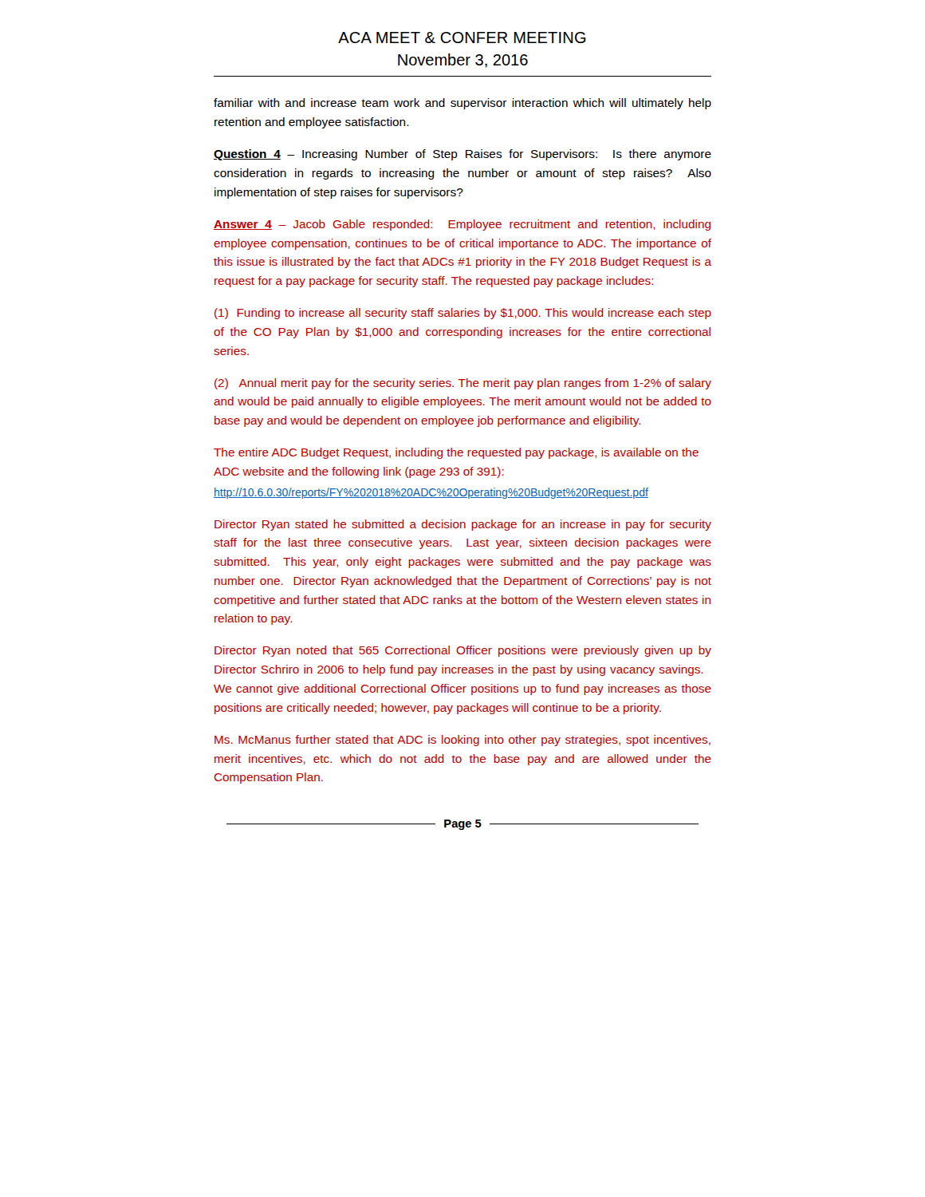ACA MEET & CONFER MEETING
November 3, 2016
familiar with and increase team work and supervisor interaction which will ultimately help retention and employee satisfaction.
Question 4 – Increasing Number of Step Raises for Supervisors: Is there anymore consideration in regards to increasing the number or amount of step raises? Also implementation of step raises for supervisors?
Answer 4 – Jacob Gable responded: Employee recruitment and retention, including employee compensation, continues to be of critical importance to ADC. The importance of this issue is illustrated by the fact that ADCs #1 priority in the FY 2018 Budget Request is a request for a pay package for security staff. The requested pay package includes:
(1) Funding to increase all security staff salaries by $1,000. This would increase each step of the CO Pay Plan by $1,000 and corresponding increases for the entire correctional series.
(2) Annual merit pay for the security series. The merit pay plan ranges from 1-2% of salary and would be paid annually to eligible employees. The merit amount would not be added to base pay and would be dependent on employee job performance and eligibility.
The entire ADC Budget Request, including the requested pay package, is available on the ADC website and the following link (page 293 of 391):
http://10.6.0.30/reports/FY%202018%20ADC%20Operating%20Budget%20Request.pdf
Director Ryan stated he submitted a decision package for an increase in pay for security staff for the last three consecutive years. Last year, sixteen decision packages were submitted. This year, only eight packages were submitted and the pay package was number one. Director Ryan acknowledged that the Department of Corrections’ pay is not competitive and further stated that ADC ranks at the bottom of the Western eleven states in relation to pay.
Director Ryan noted that 565 Correctional Officer positions were previously given up by Director Schriro in 2006 to help fund pay increases in the past by using vacancy savings. We cannot give additional Correctional Officer positions up to fund pay increases as those positions are critically needed; however, pay packages will continue to be a priority.
Ms. McManus further stated that ADC is looking into other pay strategies, spot incentives, merit incentives, etc. which do not add to the base pay and are allowed under the Compensation Plan.
Page 5